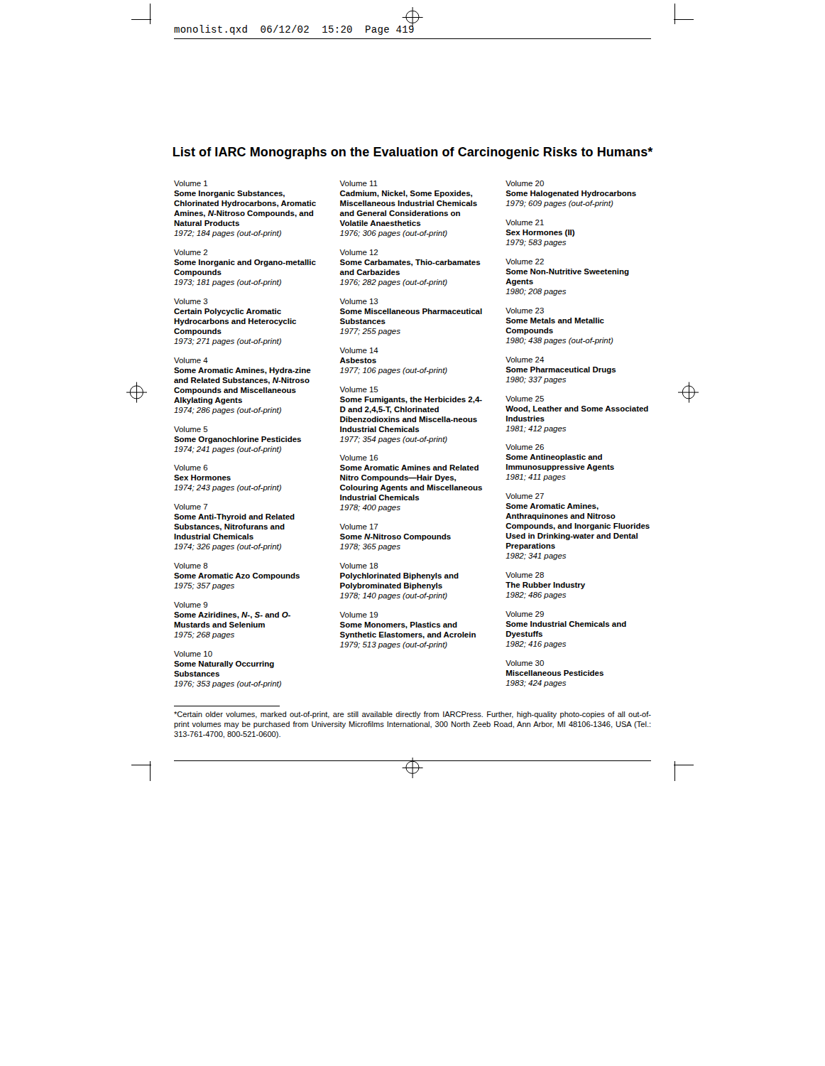monolist.qxd 06/12/02 15:20 Page 419
List of IARC Monographs on the Evaluation of Carcinogenic Risks to Humans*
Volume 1
Some Inorganic Substances, Chlorinated Hydrocarbons, Aromatic Amines, N-Nitroso Compounds, and Natural Products
1972; 184 pages (out-of-print)
Volume 2
Some Inorganic and Organo-metallic Compounds
1973; 181 pages (out-of-print)
Volume 3
Certain Polycyclic Aromatic Hydrocarbons and Heterocyclic Compounds
1973; 271 pages (out-of-print)
Volume 4
Some Aromatic Amines, Hydra-zine and Related Substances, N-Nitroso Compounds and Miscellaneous Alkylating Agents
1974; 286 pages (out-of-print)
Volume 5
Some Organochlorine Pesticides
1974; 241 pages (out-of-print)
Volume 6
Sex Hormones
1974; 243 pages (out-of-print)
Volume 7
Some Anti-Thyroid and Related Substances, Nitrofurans and Industrial Chemicals
1974; 326 pages (out-of-print)
Volume 8
Some Aromatic Azo Compounds
1975; 357 pages
Volume 9
Some Aziridines, N-, S- and O-Mustards and Selenium
1975; 268 pages
Volume 10
Some Naturally Occurring Substances
1976; 353 pages (out-of-print)
Volume 11
Cadmium, Nickel, Some Epoxides, Miscellaneous Industrial Chemicals and General Considerations on Volatile Anaesthetics
1976; 306 pages (out-of-print)
Volume 12
Some Carbamates, Thio-carbamates and Carbazides
1976; 282 pages (out-of-print)
Volume 13
Some Miscellaneous Pharmaceutical Substances
1977; 255 pages
Volume 14
Asbestos
1977; 106 pages (out-of-print)
Volume 15
Some Fumigants, the Herbicides 2,4-D and 2,4,5-T, Chlorinated Dibenzodioxins and Miscella-neous Industrial Chemicals
1977; 354 pages (out-of-print)
Volume 16
Some Aromatic Amines and Related Nitro Compounds—Hair Dyes, Colouring Agents and Miscellaneous Industrial Chemicals
1978; 400 pages
Volume 17
Some N-Nitroso Compounds
1978; 365 pages
Volume 18
Polychlorinated Biphenyls and Polybrominated Biphenyls
1978; 140 pages (out-of-print)
Volume 19
Some Monomers, Plastics and Synthetic Elastomers, and Acrolein
1979; 513 pages (out-of-print)
Volume 20
Some Halogenated Hydrocarbons
1979; 609 pages (out-of-print)
Volume 21
Sex Hormones (II)
1979; 583 pages
Volume 22
Some Non-Nutritive Sweetening Agents
1980; 208 pages
Volume 23
Some Metals and Metallic Compounds
1980; 438 pages (out-of-print)
Volume 24
Some Pharmaceutical Drugs
1980; 337 pages
Volume 25
Wood, Leather and Some Associated Industries
1981; 412 pages
Volume 26
Some Antineoplastic and Immunosuppressive Agents
1981; 411 pages
Volume 27
Some Aromatic Amines, Anthraquinones and Nitroso Compounds, and Inorganic Fluorides Used in Drinking-water and Dental Preparations
1982; 341 pages
Volume 28
The Rubber Industry
1982; 486 pages
Volume 29
Some Industrial Chemicals and Dyestuffs
1982; 416 pages
Volume 30
Miscellaneous Pesticides
1983; 424 pages
*Certain older volumes, marked out-of-print, are still available directly from IARCPress. Further, high-quality photo-copies of all out-of-print volumes may be purchased from University Microfilms International, 300 North Zeeb Road, Ann Arbor, MI 48106-1346, USA (Tel.: 313-761-4700, 800-521-0600).